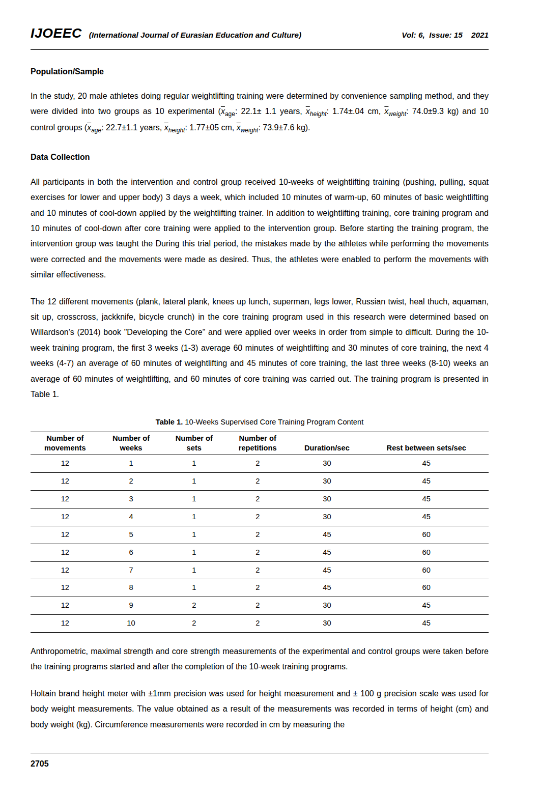IJOEEC (International Journal of Eurasian Education and Culture) Vol: 6, Issue: 15 2021
Population/Sample
In the study, 20 male athletes doing regular weightlifting training were determined by convenience sampling method, and they were divided into two groups as 10 experimental (xage: 22.1± 1.1 years, xheight: 1.74±.04 cm, xweight: 74.0±9.3 kg) and 10 control groups (xage: 22.7±1.1 years, xheight: 1.77±05 cm, xweight: 73.9±7.6 kg).
Data Collection
All participants in both the intervention and control group received 10-weeks of weightlifting training (pushing, pulling, squat exercises for lower and upper body) 3 days a week, which included 10 minutes of warm-up, 60 minutes of basic weightlifting and 10 minutes of cool-down applied by the weightlifting trainer. In addition to weightlifting training, core training program and 10 minutes of cool-down after core training were applied to the intervention group. Before starting the training program, the intervention group was taught the During this trial period, the mistakes made by the athletes while performing the movements were corrected and the movements were made as desired. Thus, the athletes were enabled to perform the movements with similar effectiveness.
The 12 different movements (plank, lateral plank, knees up lunch, superman, legs lower, Russian twist, heal thuch, aquaman, sit up, crosscross, jackknife, bicycle crunch) in the core training program used in this research were determined based on Willardson's (2014) book "Developing the Core" and were applied over weeks in order from simple to difficult. During the 10-week training program, the first 3 weeks (1-3) average 60 minutes of weightlifting and 30 minutes of core training, the next 4 weeks (4-7) an average of 60 minutes of weightlifting and 45 minutes of core training, the last three weeks (8-10) weeks an average of 60 minutes of weightlifting, and 60 minutes of core training was carried out. The training program is presented in Table 1.
Table 1. 10-Weeks Supervised Core Training Program Content
| Number of movements | Number of weeks | Number of sets | Number of repetitions | Duration/sec | Rest between sets/sec |
| --- | --- | --- | --- | --- | --- |
| 12 | 1 | 1 | 2 | 30 | 45 |
| 12 | 2 | 1 | 2 | 30 | 45 |
| 12 | 3 | 1 | 2 | 30 | 45 |
| 12 | 4 | 1 | 2 | 30 | 45 |
| 12 | 5 | 1 | 2 | 45 | 60 |
| 12 | 6 | 1 | 2 | 45 | 60 |
| 12 | 7 | 1 | 2 | 45 | 60 |
| 12 | 8 | 1 | 2 | 45 | 60 |
| 12 | 9 | 2 | 2 | 30 | 45 |
| 12 | 10 | 2 | 2 | 30 | 45 |
Anthropometric, maximal strength and core strength measurements of the experimental and control groups were taken before the training programs started and after the completion of the 10-week training programs.
Holtain brand height meter with ±1mm precision was used for height measurement and ± 100 g precision scale was used for body weight measurements. The value obtained as a result of the measurements was recorded in terms of height (cm) and body weight (kg). Circumference measurements were recorded in cm by measuring the
2705